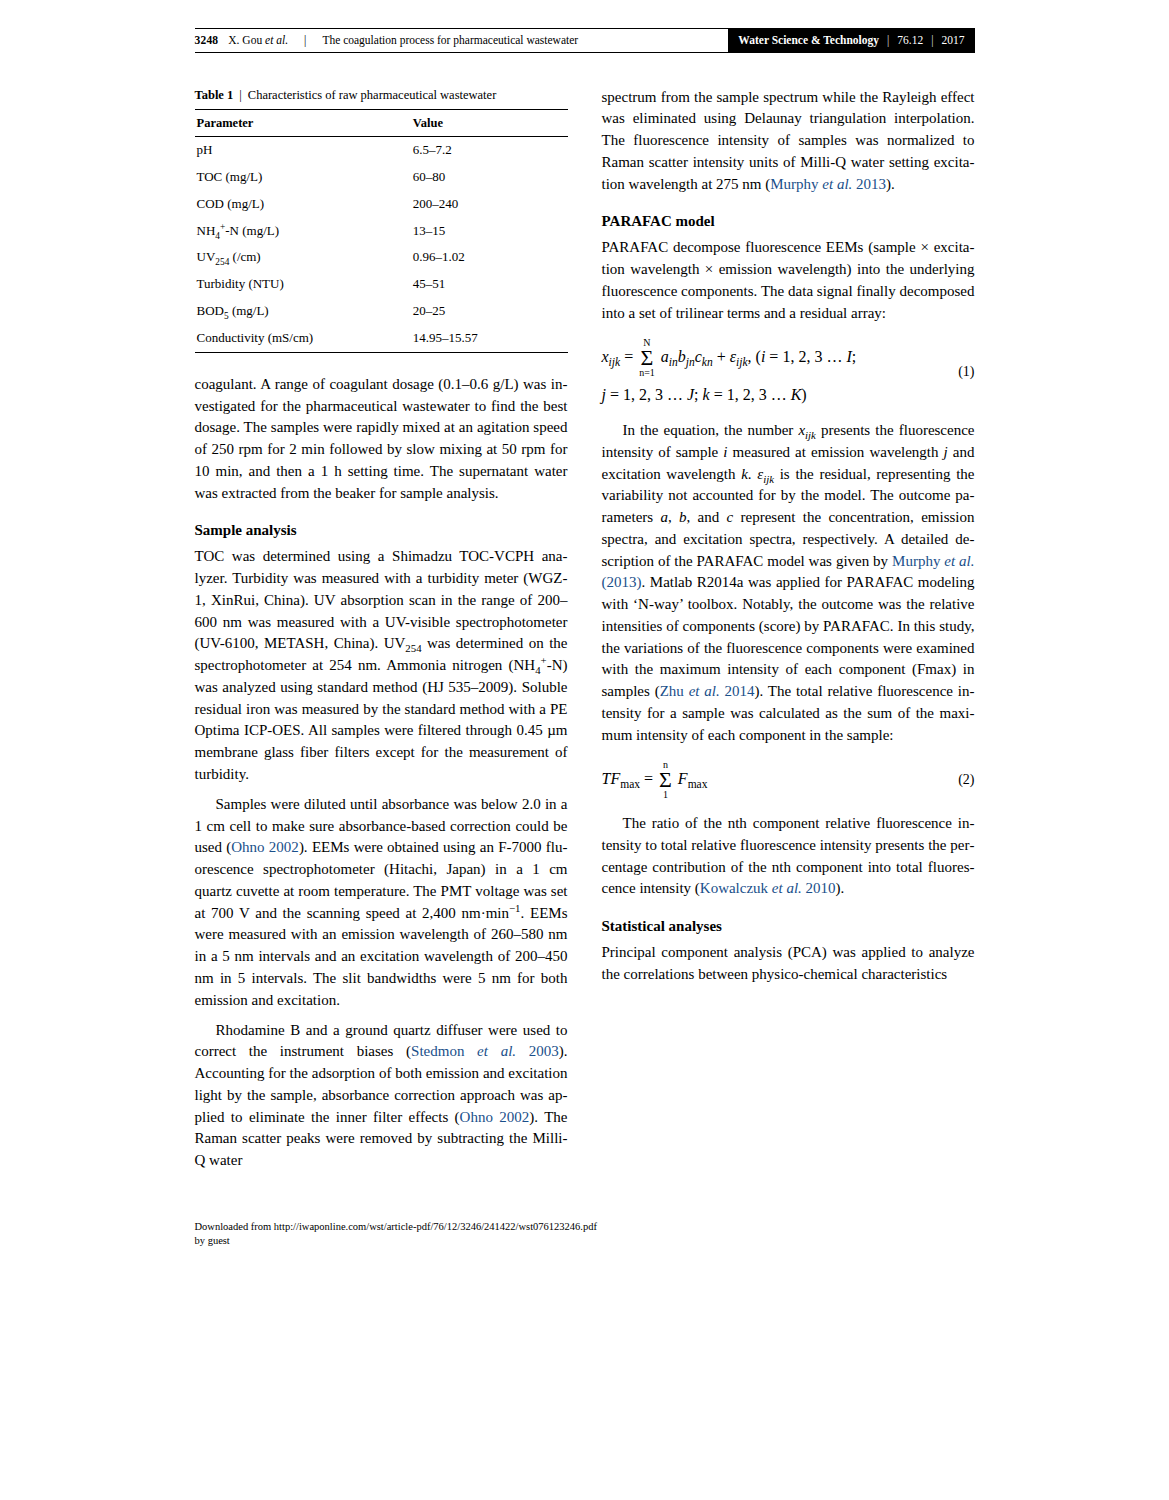3248 X. Gou et al. | The coagulation process for pharmaceutical wastewater
Water Science & Technology | 76.12 | 2017
Table 1|Characteristics of raw pharmaceutical wastewater
| Parameter | Value |
| --- | --- |
| pH | 6.5–7.2 |
| TOC (mg/L) | 60–80 |
| COD (mg/L) | 200–240 |
| NH 4 + -N (mg/L) | 13–15 |
| UV 254 (/cm) | 0.96–1.02 |
| Turbidity (NTU) | 45–51 |
| BOD 5 (mg/L) | 20–25 |
| Conductivity (mS/cm) | 14.95–15.57 |
coagulant. A range of coagulant dosage (0.1–0.6 g/L) was investigated for the pharmaceutical wastewater to find the best dosage. The samples were rapidly mixed at an agitation speed of 250 rpm for 2 min followed by slow mixing at 50 rpm for 10 min, and then a 1 h setting time. The supernatant water was extracted from the beaker for sample analysis.
Sample analysis
TOC was determined using a Shimadzu TOC-VCPH analyzer. Turbidity was measured with a turbidity meter (WGZ-1, XinRui, China). UV absorption scan in the range of 200–600 nm was measured with a UV-visible spectrophotometer (UV-6100, METASH, China). UV254 was determined on the spectrophotometer at 254 nm. Ammonia nitrogen (NH4+-N) was analyzed using standard method (HJ 535–2009). Soluble residual iron was measured by the standard method with a PE Optima ICP-OES. All samples were filtered through 0.45 µm membrane glass fiber filters except for the measurement of turbidity.
Samples were diluted until absorbance was below 2.0 in a 1 cm cell to make sure absorbance-based correction could be used (Ohno 2002). EEMs were obtained using an F-7000 fluorescence spectrophotometer (Hitachi, Japan) in a 1 cm quartz cuvette at room temperature. The PMT voltage was set at 700 V and the scanning speed at 2,400 nm·min−1. EEMs were measured with an emission wavelength of 260–580 nm in a 5 nm intervals and an excitation wavelength of 200–450 nm in 5 intervals. The slit bandwidths were 5 nm for both emission and excitation.
Rhodamine B and a ground quartz diffuser were used to correct the instrument biases (Stedmon et al. 2003). Accounting for the adsorption of both emission and excitation light by the sample, absorbance correction approach was applied to eliminate the inner filter effects (Ohno 2002). The Raman scatter peaks were removed by subtracting the Milli-Q water
spectrum from the sample spectrum while the Rayleigh effect was eliminated using Delaunay triangulation interpolation. The fluorescence intensity of samples was normalized to Raman scatter intensity units of Milli-Q water setting excitation wavelength at 275 nm (Murphy et al. 2013).
PARAFAC model
PARAFAC decompose fluorescence EEMs (sample × excitation wavelength × emission wavelength) into the underlying fluorescence components. The data signal finally decomposed into a set of trilinear terms and a residual array:
xijk = NΣn=1 ainbjnckn + εijk, (i = 1, 2, 3 … I; j = 1, 2, 3 … J; k = 1, 2, 3 … K)
(1)
In the equation, the number xijk presents the fluorescence intensity of sample i measured at emission wavelength j and excitation wavelength k. εijk is the residual, representing the variability not accounted for by the model. The outcome parameters a, b, and c represent the concentration, emission spectra, and excitation spectra, respectively. A detailed description of the PARAFAC model was given by Murphy et al. (2013). Matlab R2014a was applied for PARAFAC modeling with ‘N-way’ toolbox. Notably, the outcome was the relative intensities of components (score) by PARAFAC. In this study, the variations of the fluorescence components were examined with the maximum intensity of each component (Fmax) in samples (Zhu et al. 2014). The total relative fluorescence intensity for a sample was calculated as the sum of the maximum intensity of each component in the sample:
TFmax = nΣ 1 Fmax
(2)
The ratio of the nth component relative fluorescence intensity to total relative fluorescence intensity presents the percentage contribution of the nth component into total fluorescence intensity (Kowalczuk et al. 2010).
Statistical analyses
Principal component analysis (PCA) was applied to analyze the correlations between physico-chemical characteristics
Downloaded from http://iwaponline.com/wst/article-pdf/76/12/3246/241422/wst076123246.pdf by guest